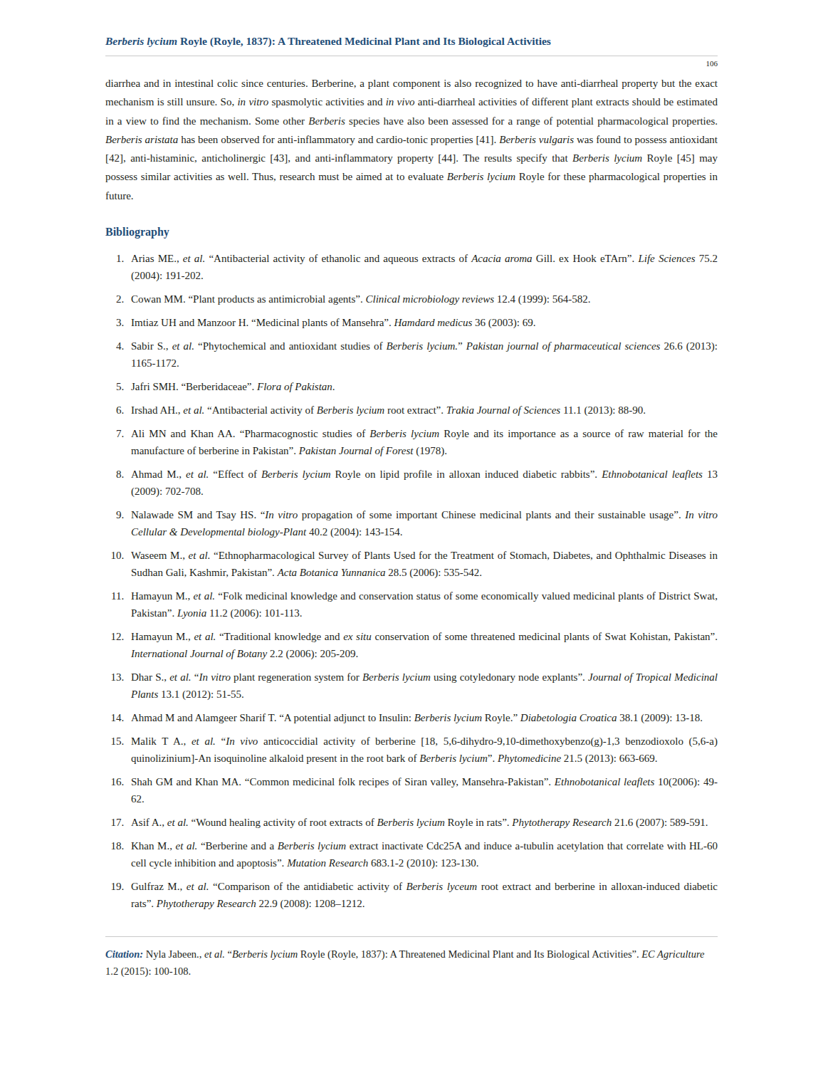Berberis lycium Royle (Royle, 1837): A Threatened Medicinal Plant and Its Biological Activities
106
diarrhea and in intestinal colic since centuries. Berberine, a plant component is also recognized to have anti-diarrheal property but the exact mechanism is still unsure. So, in vitro spasmolytic activities and in vivo anti-diarrheal activities of different plant extracts should be estimated in a view to find the mechanism. Some other Berberis species have also been assessed for a range of potential pharmacological properties. Berberis aristata has been observed for anti-inflammatory and cardio-tonic properties [41]. Berberis vulgaris was found to possess antioxidant [42], anti-histaminic, anticholinergic [43], and anti-inflammatory property [44]. The results specify that Berberis lycium Royle [45] may possess similar activities as well. Thus, research must be aimed at to evaluate Berberis lycium Royle for these pharmacological properties in future.
Bibliography
Arias ME., et al. “Antibacterial activity of ethanolic and aqueous extracts of Acacia aroma Gill. ex Hook eTArn”. Life Sciences 75.2 (2004): 191-202.
Cowan MM. “Plant products as antimicrobial agents”. Clinical microbiology reviews 12.4 (1999): 564-582.
Imtiaz UH and Manzoor H. “Medicinal plants of Mansehra”. Hamdard medicus 36 (2003): 69.
Sabir S., et al. “Phytochemical and antioxidant studies of Berberis lycium.” Pakistan journal of pharmaceutical sciences 26.6 (2013): 1165-1172.
Jafri SMH. “Berberidaceae”. Flora of Pakistan.
Irshad AH., et al. “Antibacterial activity of Berberis lycium root extract”. Trakia Journal of Sciences 11.1 (2013): 88-90.
Ali MN and Khan AA. “Pharmacognostic studies of Berberis lycium Royle and its importance as a source of raw material for the manufacture of berberine in Pakistan”. Pakistan Journal of Forest (1978).
Ahmad M., et al. “Effect of Berberis lycium Royle on lipid profile in alloxan induced diabetic rabbits”. Ethnobotanical leaflets 13 (2009): 702-708.
Nalawade SM and Tsay HS. “In vitro propagation of some important Chinese medicinal plants and their sustainable usage”. In vitro Cellular & Developmental biology-Plant 40.2 (2004): 143-154.
Waseem M., et al. “Ethnopharmacological Survey of Plants Used for the Treatment of Stomach, Diabetes, and Ophthalmic Diseases in Sudhan Gali, Kashmir, Pakistan”. Acta Botanica Yunnanica 28.5 (2006): 535-542.
Hamayun M., et al. “Folk medicinal knowledge and conservation status of some economically valued medicinal plants of District Swat, Pakistan”. Lyonia 11.2 (2006): 101-113.
Hamayun M., et al. “Traditional knowledge and ex situ conservation of some threatened medicinal plants of Swat Kohistan, Pakistan”. International Journal of Botany 2.2 (2006): 205-209.
Dhar S., et al. “In vitro plant regeneration system for Berberis lycium using cotyledonary node explants”. Journal of Tropical Medicinal Plants 13.1 (2012): 51-55.
Ahmad M and Alamgeer Sharif T. “A potential adjunct to Insulin: Berberis lycium Royle.” Diabetologia Croatica 38.1 (2009): 13-18.
Malik T A., et al. “In vivo anticoccidial activity of berberine [18, 5,6-dihydro-9,10-dimethoxybenzo(g)-1,3 benzodioxolo (5,6-a) quinolizinium]-An isoquinoline alkaloid present in the root bark of Berberis lycium”. Phytomedicine 21.5 (2013): 663-669.
Shah GM and Khan MA. “Common medicinal folk recipes of Siran valley, Mansehra-Pakistan”. Ethnobotanical leaflets 10(2006): 49-62.
Asif A., et al. “Wound healing activity of root extracts of Berberis lycium Royle in rats”. Phytotherapy Research 21.6 (2007): 589-591.
Khan M., et al. “Berberine and a Berberis lycium extract inactivate Cdc25A and induce a-tubulin acetylation that correlate with HL-60 cell cycle inhibition and apoptosis”. Mutation Research 683.1-2 (2010): 123-130.
Gulfraz M., et al. “Comparison of the antidiabetic activity of Berberis lyceum root extract and berberine in alloxan-induced diabetic rats”. Phytotherapy Research 22.9 (2008): 1208–1212.
Citation: Nyla Jabeen., et al. “Berberis lycium Royle (Royle, 1837): A Threatened Medicinal Plant and Its Biological Activities”. EC Agriculture 1.2 (2015): 100-108.